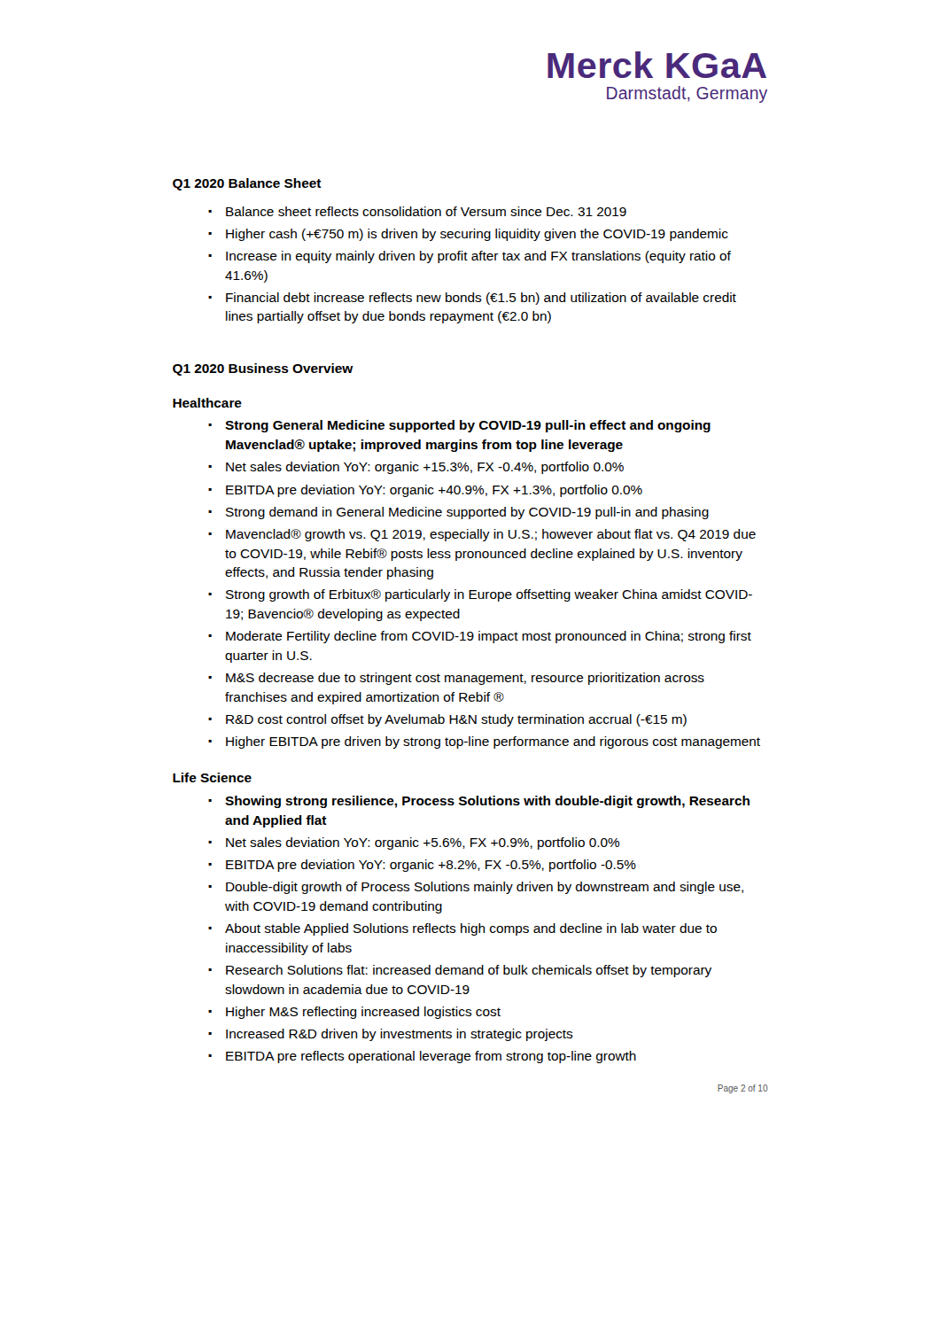Merck KGaA
Darmstadt, Germany
Q1 2020 Balance Sheet
Balance sheet reflects consolidation of Versum since Dec. 31 2019
Higher cash (+€750 m) is driven by securing liquidity given the COVID-19 pandemic
Increase in equity mainly driven by profit after tax and FX translations (equity ratio of 41.6%)
Financial debt increase reflects new bonds (€1.5 bn) and utilization of available credit lines partially offset by due bonds repayment (€2.0 bn)
Q1 2020 Business Overview
Healthcare
Strong General Medicine supported by COVID-19 pull-in effect and ongoing Mavenclad® uptake; improved margins from top line leverage
Net sales deviation YoY: organic +15.3%, FX -0.4%, portfolio 0.0%
EBITDA pre deviation YoY: organic +40.9%, FX +1.3%, portfolio 0.0%
Strong demand in General Medicine supported by COVID-19 pull-in and phasing
Mavenclad® growth vs. Q1 2019, especially in U.S.; however about flat vs. Q4 2019 due to COVID-19, while Rebif® posts less pronounced decline explained by U.S. inventory effects, and Russia tender phasing
Strong growth of Erbitux® particularly in Europe offsetting weaker China amidst COVID-19; Bavencio® developing as expected
Moderate Fertility decline from COVID-19 impact most pronounced in China; strong first quarter in U.S.
M&S decrease due to stringent cost management, resource prioritization across franchises and expired amortization of Rebif ®
R&D cost control offset by Avelumab H&N study termination accrual (-€15 m)
Higher EBITDA pre driven by strong top-line performance and rigorous cost management
Life Science
Showing strong resilience, Process Solutions with double-digit growth, Research and Applied flat
Net sales deviation YoY: organic +5.6%, FX +0.9%, portfolio 0.0%
EBITDA pre deviation YoY: organic +8.2%, FX -0.5%, portfolio -0.5%
Double-digit growth of Process Solutions mainly driven by downstream and single use, with COVID-19 demand contributing
About stable Applied Solutions reflects high comps and decline in lab water due to inaccessibility of labs
Research Solutions flat: increased demand of bulk chemicals offset by temporary slowdown in academia due to COVID-19
Higher M&S reflecting increased logistics cost
Increased R&D driven by investments in strategic projects
EBITDA pre reflects operational leverage from strong top-line growth
Page 2 of 10